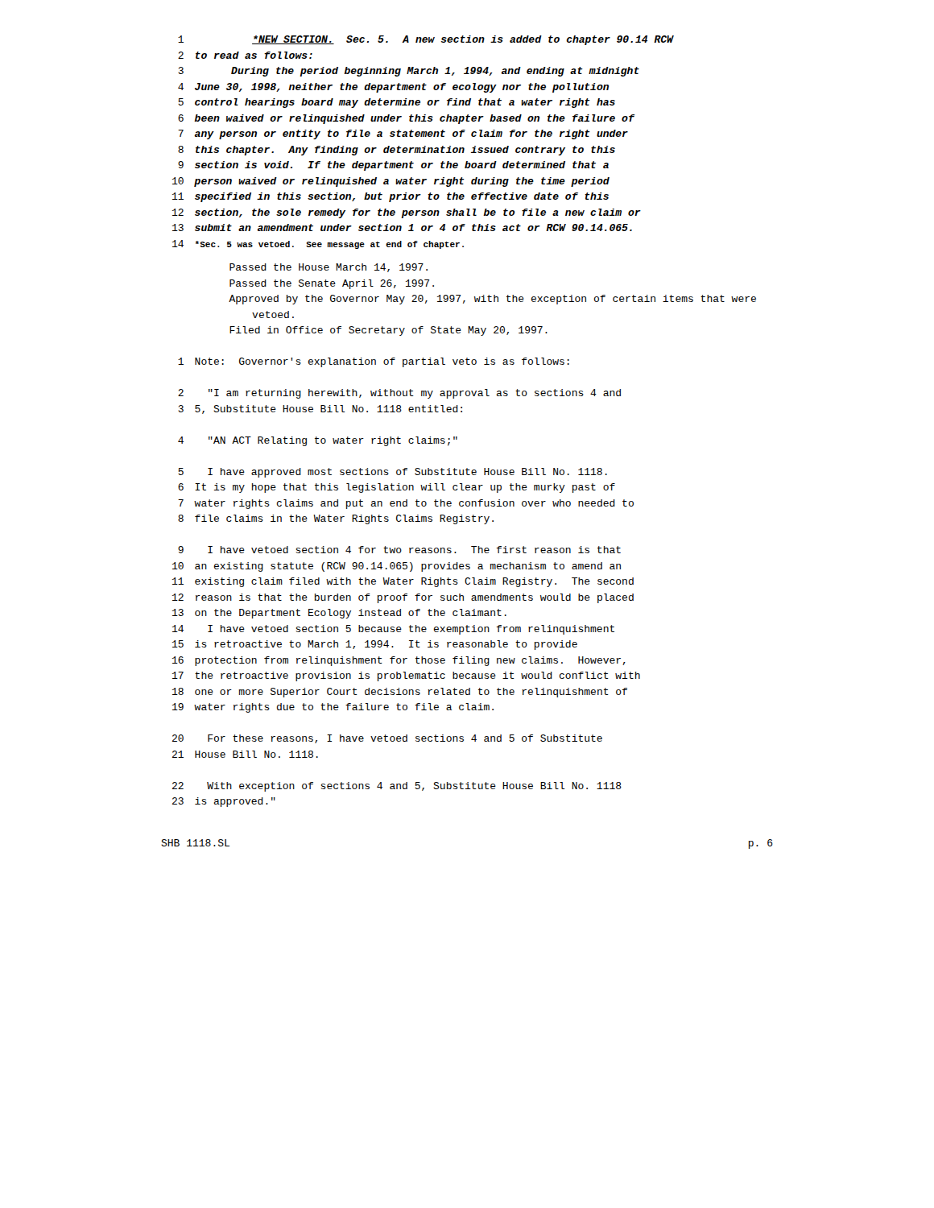1 *NEW SECTION. Sec. 5. A new section is added to chapter 90.14 RCW
2 to read as follows:
3 During the period beginning March 1, 1994, and ending at midnight
4 June 30, 1998, neither the department of ecology nor the pollution
5 control hearings board may determine or find that a water right has
6 been waived or relinquished under this chapter based on the failure of
7 any person or entity to file a statement of claim for the right under
8 this chapter. Any finding or determination issued contrary to this
9 section is void. If the department or the board determined that a
10 person waived or relinquished a water right during the time period
11 specified in this section, but prior to the effective date of this
12 section, the sole remedy for the person shall be to file a new claim or
13 submit an amendment under section 1 or 4 of this act or RCW 90.14.065.
14*Sec. 5 was vetoed. See message at end of chapter.
Passed the House March 14, 1997.
Passed the Senate April 26, 1997.
Approved by the Governor May 20, 1997, with the exception of certain items that were vetoed.
Filed in Office of Secretary of State May 20, 1997.
1 Note: Governor's explanation of partial veto is as follows:
2 "I am returning herewith, without my approval as to sections 4 and
35, Substitute House Bill No. 1118 entitled:
4 "AN ACT Relating to water right claims;"
5 I have approved most sections of Substitute House Bill No. 1118.
6 It is my hope that this legislation will clear up the murky past of
7water rights claims and put an end to the confusion over who needed to
8file claims in the Water Rights Claims Registry.
9 I have vetoed section 4 for two reasons. The first reason is that
10an existing statute (RCW 90.14.065) provides a mechanism to amend an
11existing claim filed with the Water Rights Claim Registry. The second
12reason is that the burden of proof for such amendments would be placed
13on the Department Ecology instead of the claimant.
14 I have vetoed section 5 because the exemption from relinquishment
15is retroactive to March 1, 1994. It is reasonable to provide
16protection from relinquishment for those filing new claims. However,
17the retroactive provision is problematic because it would conflict with
18one or more Superior Court decisions related to the relinquishment of
19water rights due to the failure to file a claim.
20 For these reasons, I have vetoed sections 4 and 5 of Substitute
21 House Bill No. 1118.
22 With exception of sections 4 and 5, Substitute House Bill No. 1118
23is approved."
SHB 1118.SL p. 6